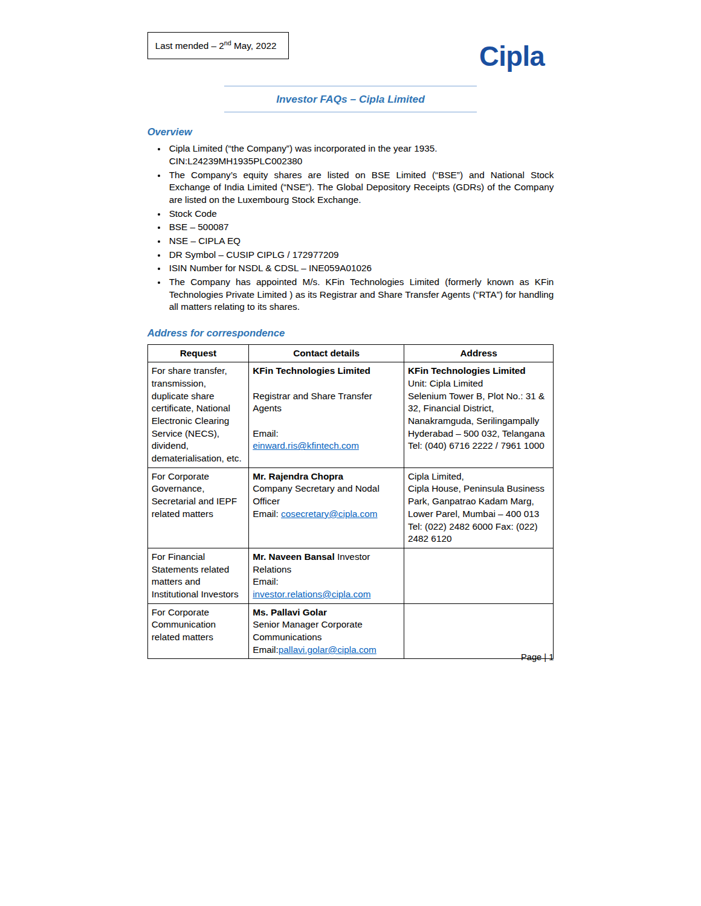Last mended – 2nd May, 2022
Cipla
Investor FAQs – Cipla Limited
Overview
Cipla Limited (“the Company”) was incorporated in the year 1935.
CIN:L24239MH1935PLC002380
The Company’s equity shares are listed on BSE Limited (“BSE”) and National Stock Exchange of India Limited (“NSE”). The Global Depository Receipts (GDRs) of the Company are listed on the Luxembourg Stock Exchange.
Stock Code
BSE – 500087
NSE – CIPLA EQ
DR Symbol – CUSIP CIPLG / 172977209
ISIN Number for NSDL & CDSL – INE059A01026
The Company has appointed M/s. KFin Technologies Limited (formerly known as KFin Technologies Private Limited ) as its Registrar and Share Transfer Agents (“RTA”) for handling all matters relating to its shares.
Address for correspondence
| Request | Contact details | Address |
| --- | --- | --- |
| For share transfer, transmission, duplicate share certificate, National Electronic Clearing Service (NECS), dividend, dematerialisation, etc. | KFin Technologies Limited Registrar and Share Transfer Agents Email: einward.ris@kfintech.com | KFin Technologies Limited Unit: Cipla Limited Selenium Tower B, Plot No.: 31 & 32, Financial District, Nanakramguda, Serilingampally Hyderabad – 500 032, Telangana Tel: (040) 6716 2222 / 7961 1000 |
| For Corporate Governance, Secretarial and IEPF related matters | Mr. Rajendra Chopra Company Secretary and Nodal Officer Email: cosecretary@cipla.com | Cipla Limited, Cipla House, Peninsula Business Park, Ganpatrao Kadam Marg, Lower Parel, Mumbai – 400 013 Tel: (022) 2482 6000 Fax: (022) 2482 6120 |
| For Financial Statements related matters and Institutional Investors | Mr. Naveen Bansal Investor Relations Email: investor.relations@cipla.com | |
| For Corporate Communication related matters | Ms. Pallavi Golar Senior Manager Corporate Communications Email: pallavi.golar@cipla.com | |
Page | 1